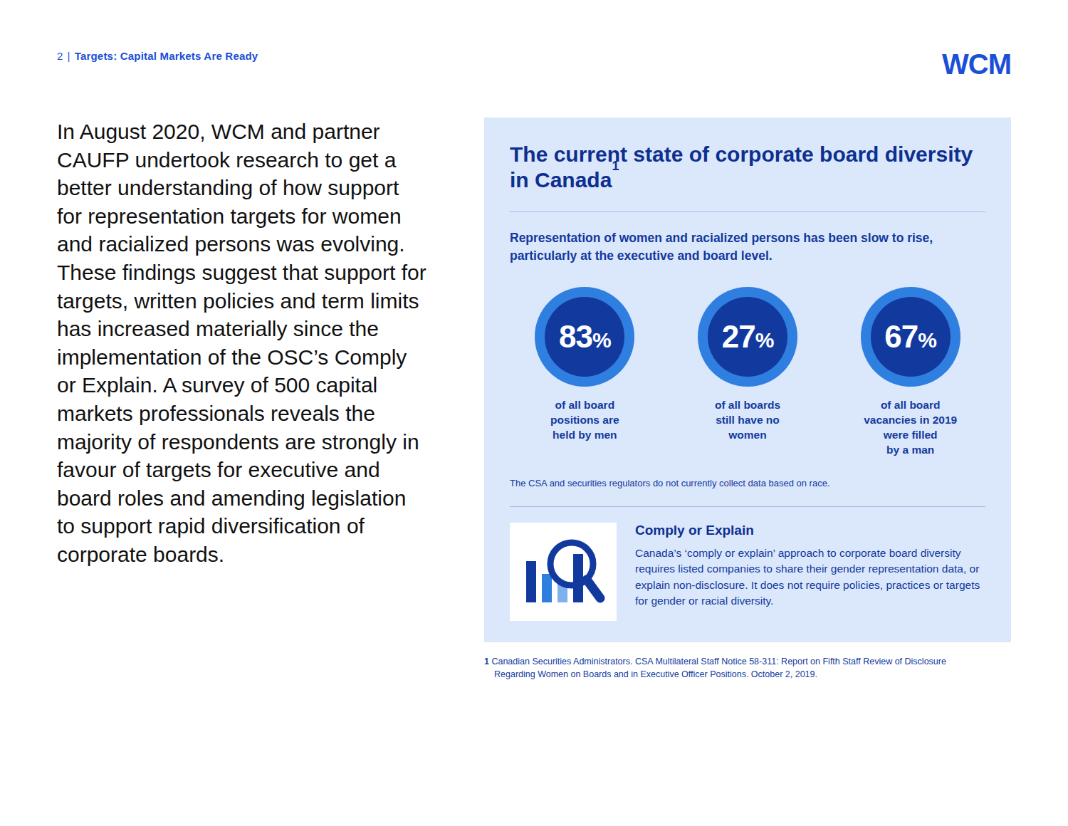2|Targets: Capital Markets Are Ready
WCM
In August 2020, WCM and partner CAUFP undertook research to get a better understanding of how support for representation targets for women and racialized persons was evolving. These findings suggest that support for targets, written policies and term limits has increased materially since the implementation of the OSC’s Comply or Explain. A survey of 500 capital markets professionals reveals the majority of respondents are strongly in favour of targets for executive and board roles and amending legislation to support rapid diversification of corporate boards.
The current state of corporate board diversity in Canada1
Representation of women and racialized persons has been slow to rise, particularly at the executive and board level.
83%
of all board
positions are
held by men
27%
of all boards
still have no
women
67%
of all board
vacancies in 2019
were filled
by a man
The CSA and securities regulators do not currently collect data based on race.
Comply or Explain
Canada’s ‘comply or explain’ approach to corporate board diversity requires listed companies to share their gender representation data, or explain non-disclosure. It does not require policies, practices or targets for gender or racial diversity.
1 Canadian Securities Administrators. CSA Multilateral Staff Notice 58-311: Report on Fifth Staff Review of Disclosure Regarding Women on Boards and in Executive Officer Positions. October 2, 2019.